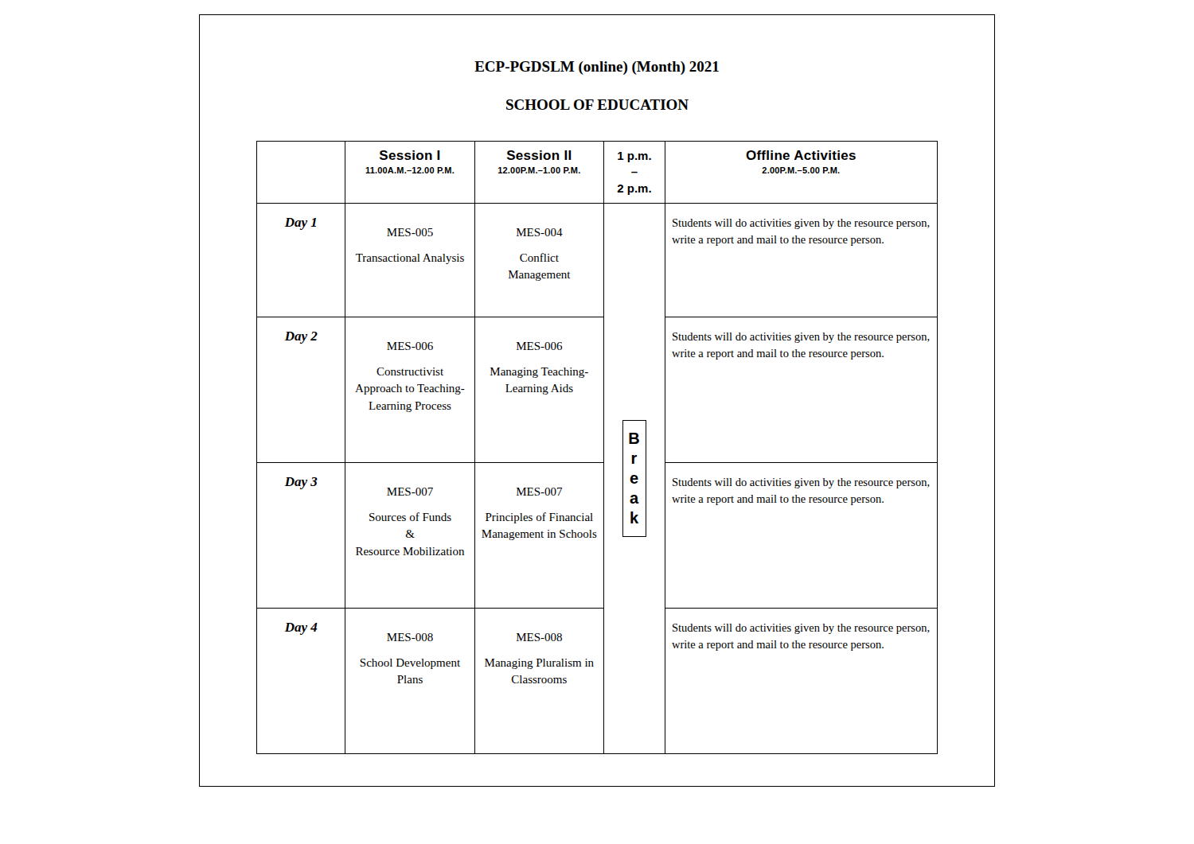ECP-PGDSLM (online) (Month) 2021
SCHOOL OF EDUCATION
| | Session I 11.00A.M.–12.00 P.M. | Session II 12.00P.M.–1.00 P.M. | 1 p.m. – 2 p.m. | Offline Activities 2.00P.M.–5.00 P.M. |
| --- | --- | --- | --- | --- |
| Day 1 | MES-005 Transactional Analysis | MES-004 Conflict Management | B r e a k | Students will do activities given by the resource person, write a report and mail to the resource person. |
| Day 2 | MES-006 Constructivist Approach to Teaching-Learning Process | MES-006 Managing Teaching-Learning Aids | Students will do activities given by the resource person, write a report and mail to the resource person. |
| Day 3 | MES-007 Sources of Funds & Resource Mobilization | MES-007 Principles of Financial Management in Schools | Students will do activities given by the resource person, write a report and mail to the resource person. |
| Day 4 | MES-008 School Development Plans | MES-008 Managing Pluralism in Classrooms | Students will do activities given by the resource person, write a report and mail to the resource person. |